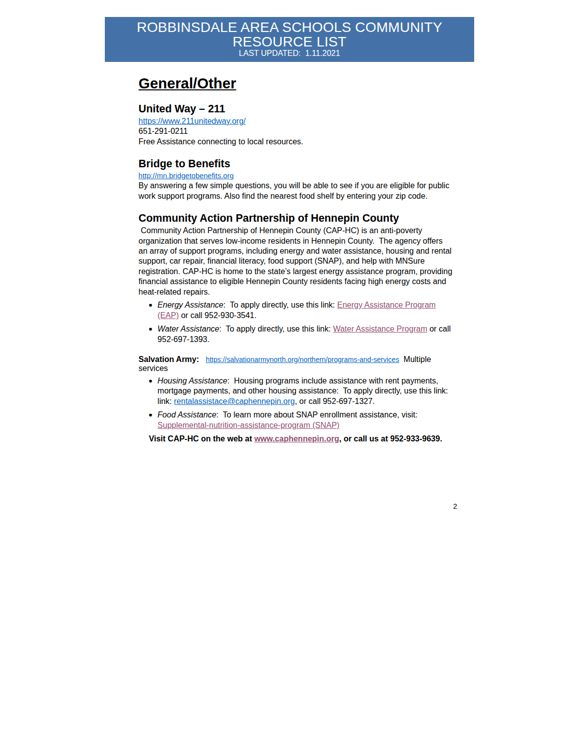ROBBINSDALE AREA SCHOOLS COMMUNITY RESOURCE LIST
LAST UPDATED: 1.11.2021
General/Other
United Way – 211
https://www.211unitedway.org/
651-291-0211
Free Assistance connecting to local resources.
Bridge to Benefits
http://mn.bridgetobenefits.org
By answering a few simple questions, you will be able to see if you are eligible for public work support programs. Also find the nearest food shelf by entering your zip code.
Community Action Partnership of Hennepin County
Community Action Partnership of Hennepin County (CAP-HC) is an anti-poverty organization that serves low-income residents in Hennepin County. The agency offers an array of support programs, including energy and water assistance, housing and rental support, car repair, financial literacy, food support (SNAP), and help with MNSure registration. CAP-HC is home to the state’s largest energy assistance program, providing financial assistance to eligible Hennepin County residents facing high energy costs and heat-related repairs.
Energy Assistance: To apply directly, use this link: Energy Assistance Program (EAP) or call 952-930-3541.
Water Assistance: To apply directly, use this link: Water Assistance Program or call 952-697-1393.
Salvation Army: https://salvationarmynorth.org/northern/programs-and-services Multiple services
Housing Assistance: Housing programs include assistance with rent payments, mortgage payments, and other housing assistance: To apply directly, use this link: link: rentalassistace@caphennepin.org, or call 952-697-1327.
Food Assistance: To learn more about SNAP enrollment assistance, visit: Supplemental-nutrition-assistance-program (SNAP)
Visit CAP-HC on the web at www.caphennepin.org, or call us at 952-933-9639.
2